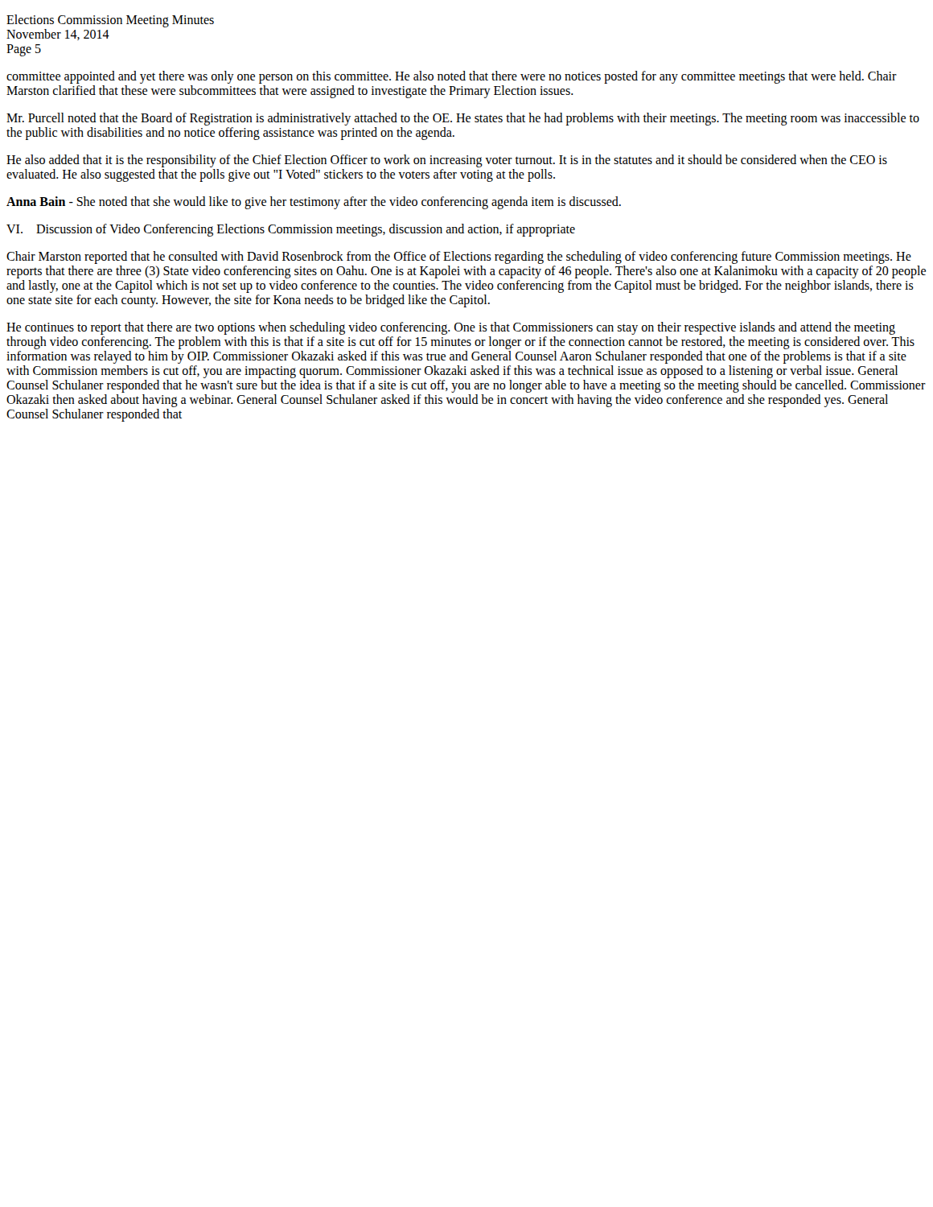Elections Commission Meeting Minutes
November 14, 2014
Page 5
committee appointed and yet there was only one person on this committee. He also noted that there were no notices posted for any committee meetings that were held. Chair Marston clarified that these were subcommittees that were assigned to investigate the Primary Election issues.
Mr. Purcell noted that the Board of Registration is administratively attached to the OE. He states that he had problems with their meetings. The meeting room was inaccessible to the public with disabilities and no notice offering assistance was printed on the agenda.
He also added that it is the responsibility of the Chief Election Officer to work on increasing voter turnout. It is in the statutes and it should be considered when the CEO is evaluated. He also suggested that the polls give out "I Voted" stickers to the voters after voting at the polls.
Anna Bain - She noted that she would like to give her testimony after the video conferencing agenda item is discussed.
VI. Discussion of Video Conferencing Elections Commission meetings, discussion and action, if appropriate
Chair Marston reported that he consulted with David Rosenbrock from the Office of Elections regarding the scheduling of video conferencing future Commission meetings. He reports that there are three (3) State video conferencing sites on Oahu. One is at Kapolei with a capacity of 46 people. There's also one at Kalanimoku with a capacity of 20 people and lastly, one at the Capitol which is not set up to video conference to the counties. The video conferencing from the Capitol must be bridged. For the neighbor islands, there is one state site for each county. However, the site for Kona needs to be bridged like the Capitol.
He continues to report that there are two options when scheduling video conferencing. One is that Commissioners can stay on their respective islands and attend the meeting through video conferencing. The problem with this is that if a site is cut off for 15 minutes or longer or if the connection cannot be restored, the meeting is considered over. This information was relayed to him by OIP. Commissioner Okazaki asked if this was true and General Counsel Aaron Schulaner responded that one of the problems is that if a site with Commission members is cut off, you are impacting quorum. Commissioner Okazaki asked if this was a technical issue as opposed to a listening or verbal issue. General Counsel Schulaner responded that he wasn't sure but the idea is that if a site is cut off, you are no longer able to have a meeting so the meeting should be cancelled. Commissioner Okazaki then asked about having a webinar. General Counsel Schulaner asked if this would be in concert with having the video conference and she responded yes. General Counsel Schulaner responded that